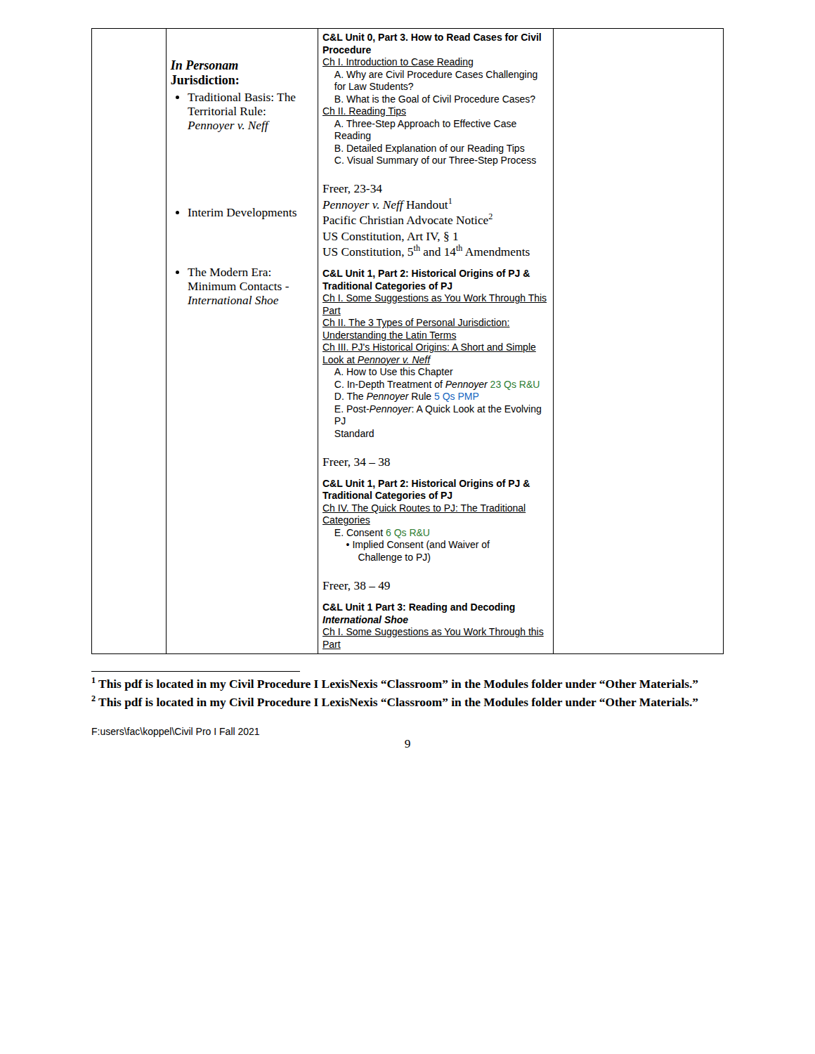| | In Personam Jurisdiction: Traditional Basis: The Territorial Rule: Pennoyer v. Neff Interim Developments The Modern Era: Minimum Contacts - International Shoe | C&L Unit 0, Part 3. How to Read Cases for Civil Procedure Ch I. Introduction to Case Reading A. Why are Civil Procedure Cases Challenging for Law Students? B. What is the Goal of Civil Procedure Cases? Ch II. Reading Tips A. Three-Step Approach to Effective Case Reading B. Detailed Explanation of our Reading Tips C. Visual Summary of our Three-Step Process Freer, 23-34 Pennoyer v. Neff Handout 1 Pacific Christian Advocate Notice 2 US Constitution, Art IV, § 1 US Constitution, 5 th and 14 th Amendments C&L Unit 1, Part 2: Historical Origins of PJ & Traditional Categories of PJ Ch I. Some Suggestions as You Work Through This Part Ch II. The 3 Types of Personal Jurisdiction: Understanding the Latin Terms Ch III. PJ's Historical Origins: A Short and Simple Look at Pennoyer v. Neff A. How to Use this Chapter C. In-Depth Treatment of Pennoyer 23 Qs R&U D. The Pennoyer Rule 5 Qs PMP E. Post- Pennoyer : A Quick Look at the Evolving PJ Standard Freer, 34 – 38 C&L Unit 1, Part 2: Historical Origins of PJ & Traditional Categories of PJ Ch IV. The Quick Routes to PJ: The Traditional Categories E. Consent 6 Qs R&U • Implied Consent (and Waiver of Challenge to PJ) Freer, 38 – 49 C&L Unit 1 Part 3: Reading and Decoding International Shoe Ch I. Some Suggestions as You Work Through this Part | |
1 This pdf is located in my Civil Procedure I LexisNexis “Classroom” in the Modules folder under “Other Materials.”
2 This pdf is located in my Civil Procedure I LexisNexis “Classroom” in the Modules folder under “Other Materials.”
F:users\fac\koppel\Civil Pro I Fall 2021
9